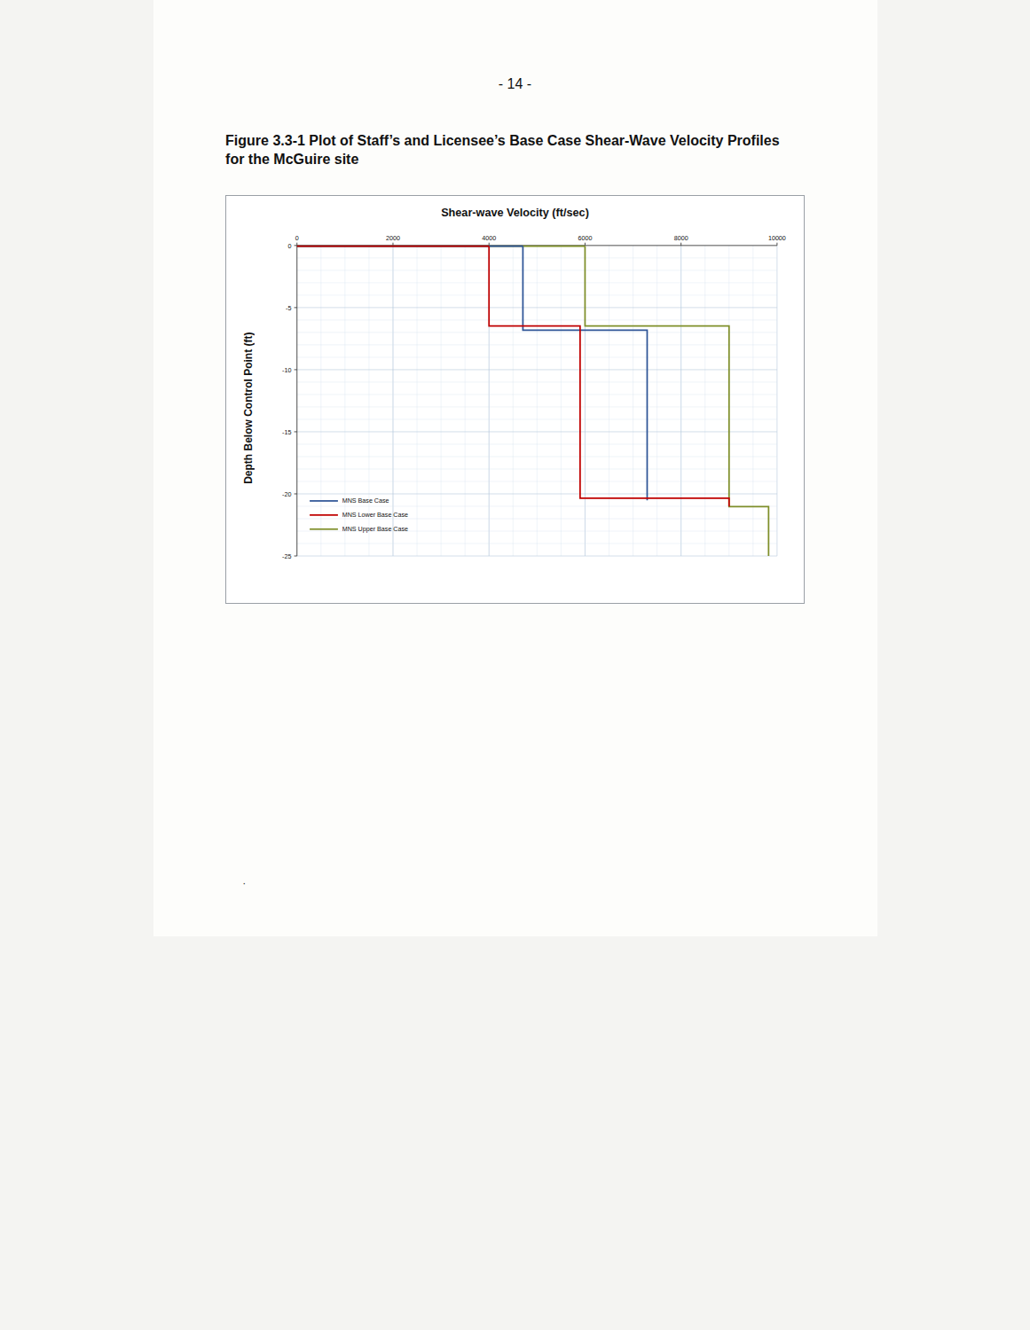- 14 -
Figure 3.3-1 Plot of Staff’s and Licensee’s Base Case Shear-Wave Velocity Profiles for the McGuire site
Shear-wave Velocity (ft/sec)
Depth Below Control Point (ft)
Shear-wave velocity profiles Three step profiles: MNS Base Case, MNS Lower Base Case, and MNS Upper Base Case, plotted with shear-wave velocity on the horizontal axis from 0 to 10000 ft/sec and depth below control point on the vertical axis from 0 to -25 ft. 0 2000 4000 6000 8000 10000 0 -5 -10 -15 -20 -25 MNS Base Case MNS Lower Base Case MNS Upper Base Case
·